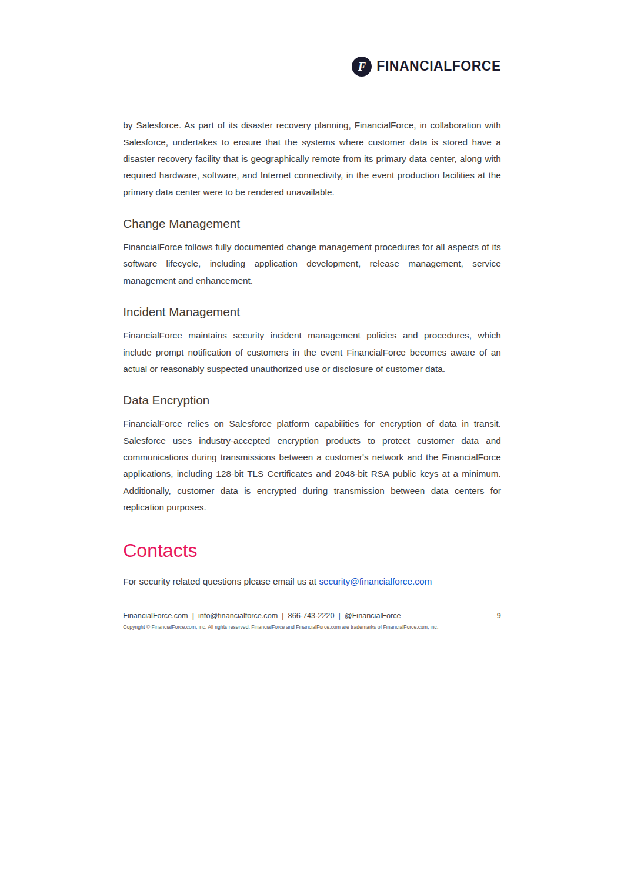F
FINANCIALFORCE
by Salesforce. As part of its disaster recovery planning, FinancialForce, in collaboration with Salesforce, undertakes to ensure that the systems where customer data is stored have a disaster recovery facility that is geographically remote from its primary data center, along with required hardware, software, and Internet connectivity, in the event production facilities at the primary data center were to be rendered unavailable.
Change Management
FinancialForce follows fully documented change management procedures for all aspects of its software lifecycle, including application development, release management, service management and enhancement.
Incident Management
FinancialForce maintains security incident management policies and procedures, which include prompt notification of customers in the event FinancialForce becomes aware of an actual or reasonably suspected unauthorized use or disclosure of customer data.
Data Encryption
FinancialForce relies on Salesforce platform capabilities for encryption of data in transit. Salesforce uses industry-accepted encryption products to protect customer data and communications during transmissions between a customer's network and the FinancialForce applications, including 128-bit TLS Certificates and 2048-bit RSA public keys at a minimum. Additionally, customer data is encrypted during transmission between data centers for replication purposes.
Contacts
For security related questions please email us at security@financialforce.com
FinancialForce.com | info@financialforce.com | 866-743-2220 | @FinancialForce 9
Copyright © FinancialForce.com, inc. All rights reserved. FinancialForce and FinancialForce.com are trademarks of FinancialForce.com, inc.